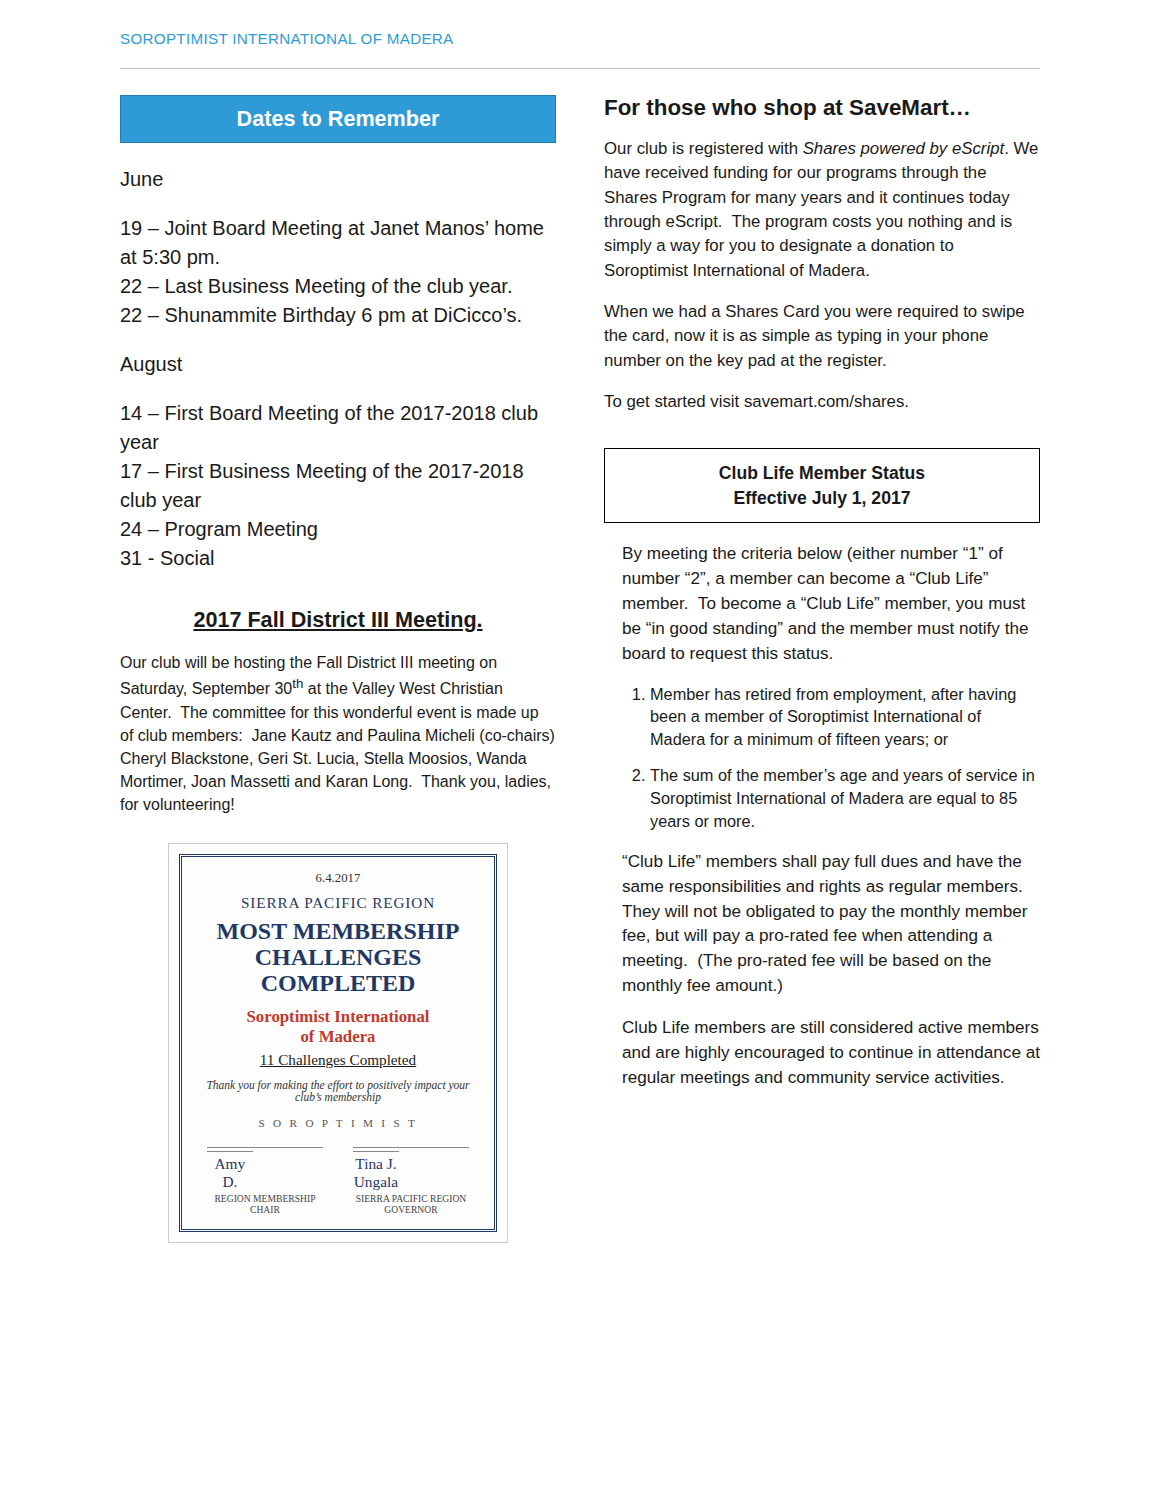SOROPTIMIST INTERNATIONAL OF MADERA
Dates to Remember
June
19 – Joint Board Meeting at Janet Manos’ home at 5:30 pm.
22 – Last Business Meeting of the club year.
22 – Shunammite Birthday 6 pm at DiCicco’s.
August
14 – First Board Meeting of the 2017-2018 club year
17 – First Business Meeting of the 2017-2018 club year
24 – Program Meeting
31 - Social
2017 Fall District III Meeting.
Our club will be hosting the Fall District III meeting on Saturday, September 30th at the Valley West Christian Center. The committee for this wonderful event is made up of club members: Jane Kautz and Paulina Micheli (co-chairs) Cheryl Blackstone, Geri St. Lucia, Stella Moosios, Wanda Mortimer, Joan Massetti and Karan Long. Thank you, ladies, for volunteering!
6.4.2017
SIERRA PACIFIC REGION
MOST MEMBERSHIP
CHALLENGES COMPLETED
Soroptimist International
of Madera
11 Challenges Completed
Thank you for making the effort to positively impact your club’s membership
S O R O P T I M I S T
Amy D.
REGION MEMBERSHIP CHAIR
Tina J. Ungala
SIERRA PACIFIC REGION GOVERNOR
For those who shop at SaveMart…
Our club is registered with Shares powered by eScript. We have received funding for our programs through the Shares Program for many years and it continues today through eScript. The program costs you nothing and is simply a way for you to designate a donation to Soroptimist International of Madera.
When we had a Shares Card you were required to swipe the card, now it is as simple as typing in your phone number on the key pad at the register.
To get started visit savemart.com/shares.
Club Life Member Status
Effective July 1, 2017
By meeting the criteria below (either number “1” of number “2”, a member can become a “Club Life” member. To become a “Club Life” member, you must be “in good standing” and the member must notify the board to request this status.
Member has retired from employment, after having been a member of Soroptimist International of Madera for a minimum of fifteen years; or
The sum of the member’s age and years of service in Soroptimist International of Madera are equal to 85 years or more.
“Club Life” members shall pay full dues and have the same responsibilities and rights as regular members. They will not be obligated to pay the monthly member fee, but will pay a pro-rated fee when attending a meeting. (The pro-rated fee will be based on the monthly fee amount.)
Club Life members are still considered active members and are highly encouraged to continue in attendance at regular meetings and community service activities.